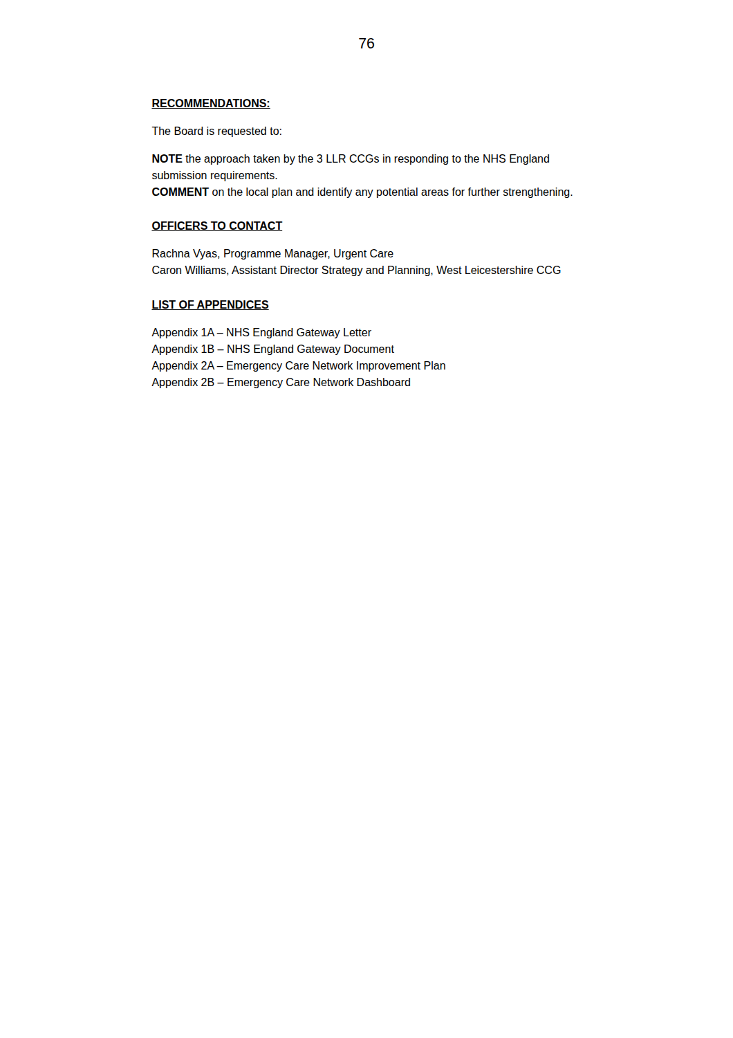76
RECOMMENDATIONS:
The Board is requested to:
NOTE the approach taken by the 3 LLR CCGs in responding to the NHS England submission requirements.
COMMENT on the local plan and identify any potential areas for further strengthening.
OFFICERS TO CONTACT
Rachna Vyas, Programme Manager, Urgent Care
Caron Williams, Assistant Director Strategy and Planning, West Leicestershire CCG
LIST OF APPENDICES
Appendix 1A – NHS England Gateway Letter
Appendix 1B – NHS England Gateway Document
Appendix 2A – Emergency Care Network Improvement Plan
Appendix 2B – Emergency Care Network Dashboard